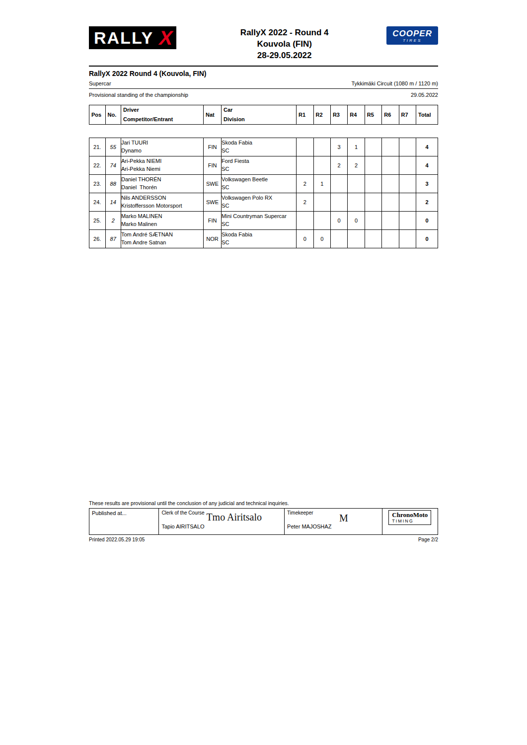RALLYX
RallyX 2022 - Round 4
Kouvola (FIN)
28-29.05.2022
COOPER
TIRES
RallyX 2022 Round 4 (Kouvola, FIN)
Supercar
Tykkimäki Circuit (1080 m / 1120 m)
Provisional standing of the championship
29.05.2022
| Pos | No. | Driver Competitor/Entrant | Nat | Car Division | R1 | R2 | R3 | R4 | R5 | R6 | R7 | Total |
| --- | --- | --- | --- | --- | --- | --- | --- | --- | --- | --- | --- | --- |
| 21. | 55 | Jari TUURI Dynamo | FIN | Skoda Fabia SC | | | 3 | 1 | | | | 4 |
| 22. | 74 | Ari-Pekka NIEMI Ari-Pekka Niemi | FIN | Ford Fiesta SC | | | 2 | 2 | | | | 4 |
| 23. | 88 | Daniel THORÉN Daniel Thorén | SWE | Volkswagen Beetle SC | 2 | 1 | | | | | | 3 |
| 24. | 14 | Nils ANDERSSON Kristoffersson Motorsport | SWE | Volkswagen Polo RX SC | 2 | | | | | | | 2 |
| 25. | 2 | Marko MALINEN Marko Malinen | FIN | Mini Countryman Supercar SC | | | 0 | 0 | | | | 0 |
| 26. | 87 | Tom André SÆTNAN Tom Andre Satnan | NOR | Skoda Fabia SC | 0 | 0 | | | | | | 0 |
These results are provisional until the conclusion of any judicial and technical inquiries.
| Published at... | Clerk of the Course Tapio AIRITSALO Tmo Airitsalo | Timekeeper Peter MAJOSHAZ M | ChronoMoto TIMING |
Printed 2022.05.29 19:05
Page 2/2